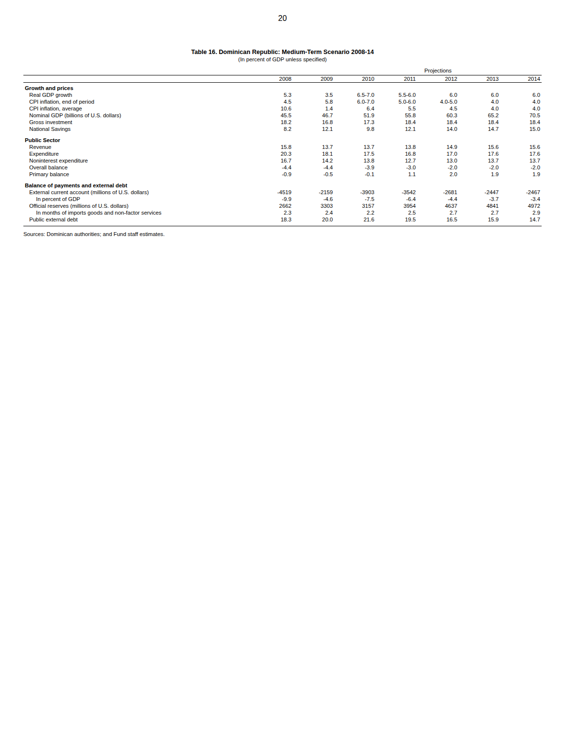20
Table 16. Dominican Republic: Medium-Term Scenario 2008-14
(In percent of GDP unless specified)
| | | | Projections |
| | 2008 | 2009 | 2010 | 2011 | 2012 | 2013 | 2014 |
| Growth and prices | |
| Real GDP growth | 5.3 | 3.5 | 6.5-7.0 | 5.5-6.0 | 6.0 | 6.0 | 6.0 |
| CPI inflation, end of period | 4.5 | 5.8 | 6.0-7.0 | 5.0-6.0 | 4.0-5.0 | 4.0 | 4.0 |
| CPI inflation, average | 10.6 | 1.4 | 6.4 | 5.5 | 4.5 | 4.0 | 4.0 |
| Nominal GDP (billions of U.S. dollars) | 45.5 | 46.7 | 51.9 | 55.8 | 60.3 | 65.2 | 70.5 |
| Gross investment | 18.2 | 16.8 | 17.3 | 18.4 | 18.4 | 18.4 | 18.4 |
| National Savings | 8.2 | 12.1 | 9.8 | 12.1 | 14.0 | 14.7 | 15.0 |
| Public Sector | |
| Revenue | 15.8 | 13.7 | 13.7 | 13.8 | 14.9 | 15.6 | 15.6 |
| Expenditure | 20.3 | 18.1 | 17.5 | 16.8 | 17.0 | 17.6 | 17.6 |
| Noninterest expenditure | 16.7 | 14.2 | 13.8 | 12.7 | 13.0 | 13.7 | 13.7 |
| Overall balance | -4.4 | -4.4 | -3.9 | -3.0 | -2.0 | -2.0 | -2.0 |
| Primary balance | -0.9 | -0.5 | -0.1 | 1.1 | 2.0 | 1.9 | 1.9 |
| Balance of payments and external debt | |
| External current account (millions of U.S. dollars) | -4519 | -2159 | -3903 | -3542 | -2681 | -2447 | -2467 |
| In percent of GDP | -9.9 | -4.6 | -7.5 | -6.4 | -4.4 | -3.7 | -3.4 |
| Official reserves (millions of U.S. dollars) | 2662 | 3303 | 3157 | 3954 | 4637 | 4841 | 4972 |
| In months of imports goods and non-factor services | 2.3 | 2.4 | 2.2 | 2.5 | 2.7 | 2.7 | 2.9 |
| Public external debt | 18.3 | 20.0 | 21.6 | 19.5 | 16.5 | 15.9 | 14.7 |
Sources: Dominican authorities; and Fund staff estimates.